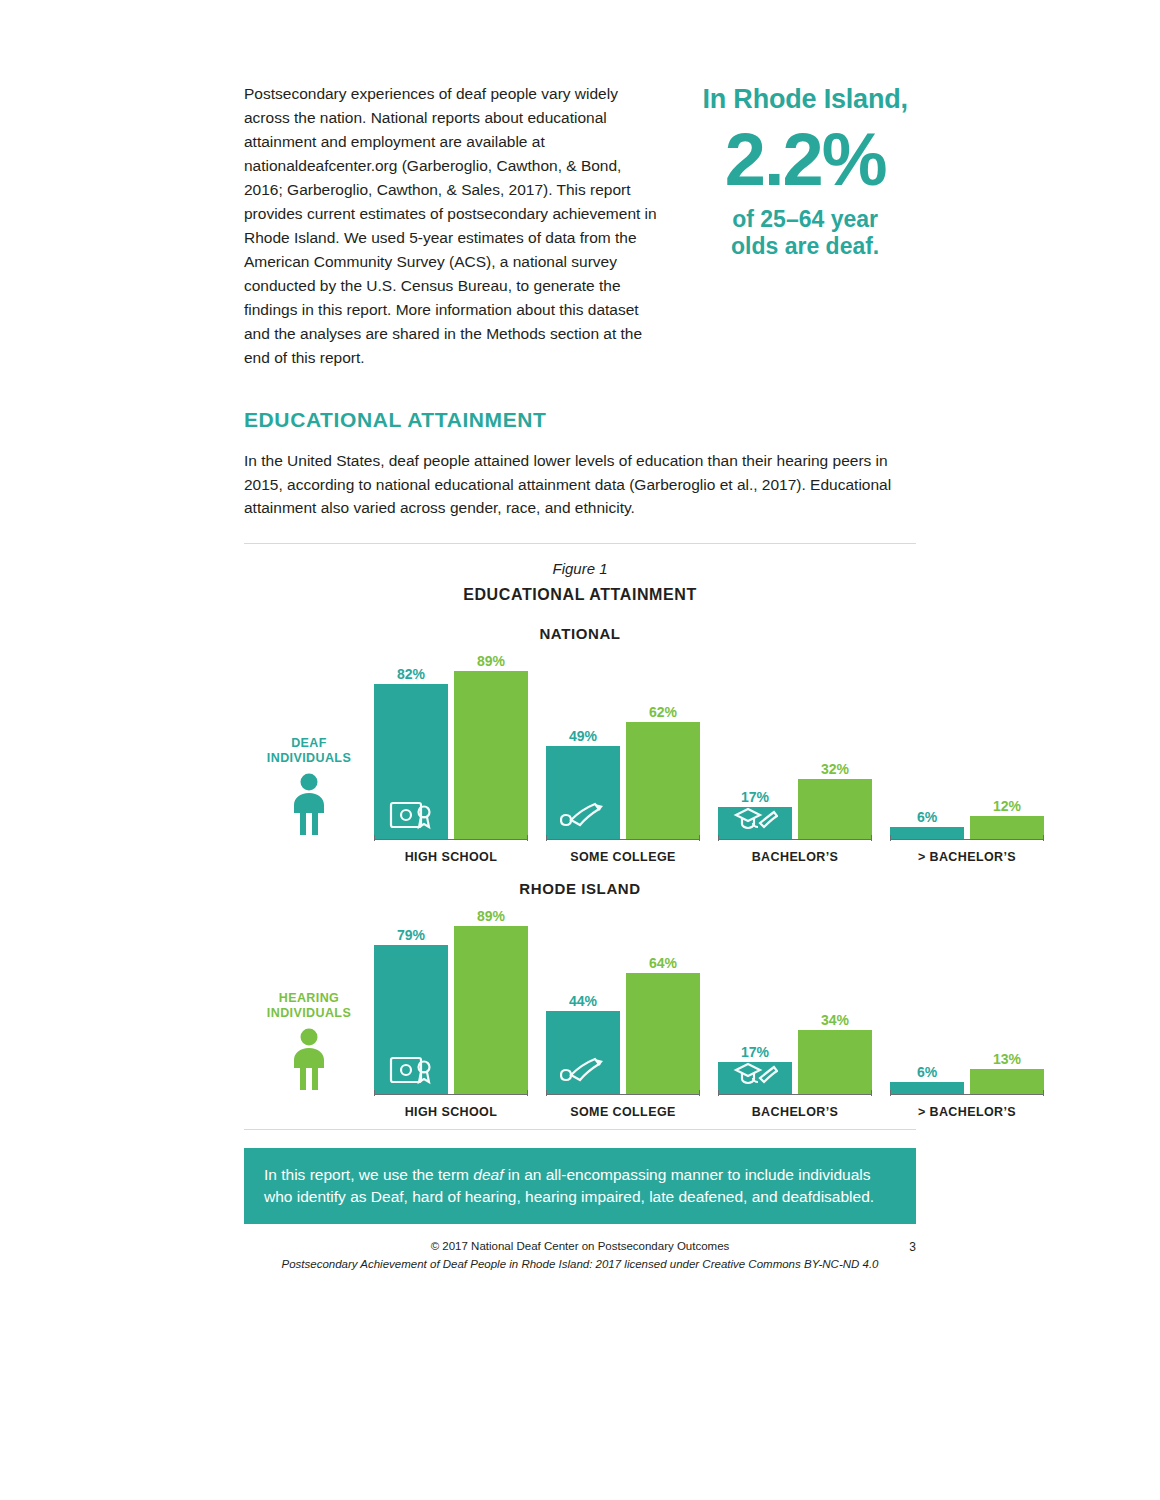Postsecondary experiences of deaf people vary widely across the nation. National reports about educational attainment and employment are available at nationaldeafcenter.org (Garberoglio, Cawthon, & Bond, 2016; Garberoglio, Cawthon, & Sales, 2017). This report provides current estimates of postsecondary achievement in Rhode Island. We used 5-year estimates of data from the American Community Survey (ACS), a national survey conducted by the U.S. Census Bureau, to generate the findings in this report. More information about this dataset and the analyses are shared in the Methods section at the end of this report.
In Rhode Island,
2.2%
of 25–64 year
olds are deaf.
Educational Attainment
In the United States, deaf people attained lower levels of education than their hearing peers in 2015, according to national educational attainment data (Garberoglio et al., 2017). Educational attainment also varied across gender, race, and ethnicity.
Figure 1
Educational Attainment
National
Deaf
Individuals
82%
89%
High School
49%
62%
Some College
17%
32%
Bachelor’s
6%
12%
> Bachelor’s
Rhode Island
Hearing
Individuals
79%
89%
High School
44%
64%
Some College
17%
34%
Bachelor’s
6%
13%
> Bachelor’s
In this report, we use the term deaf in an all-encompassing manner to include individuals who identify as Deaf, hard of hearing, hearing impaired, late deafened, and deafdisabled.
© 2017 National Deaf Center on Postsecondary Outcomes
Postsecondary Achievement of Deaf People in Rhode Island: 2017 licensed under Creative Commons BY-NC-ND 4.0
3